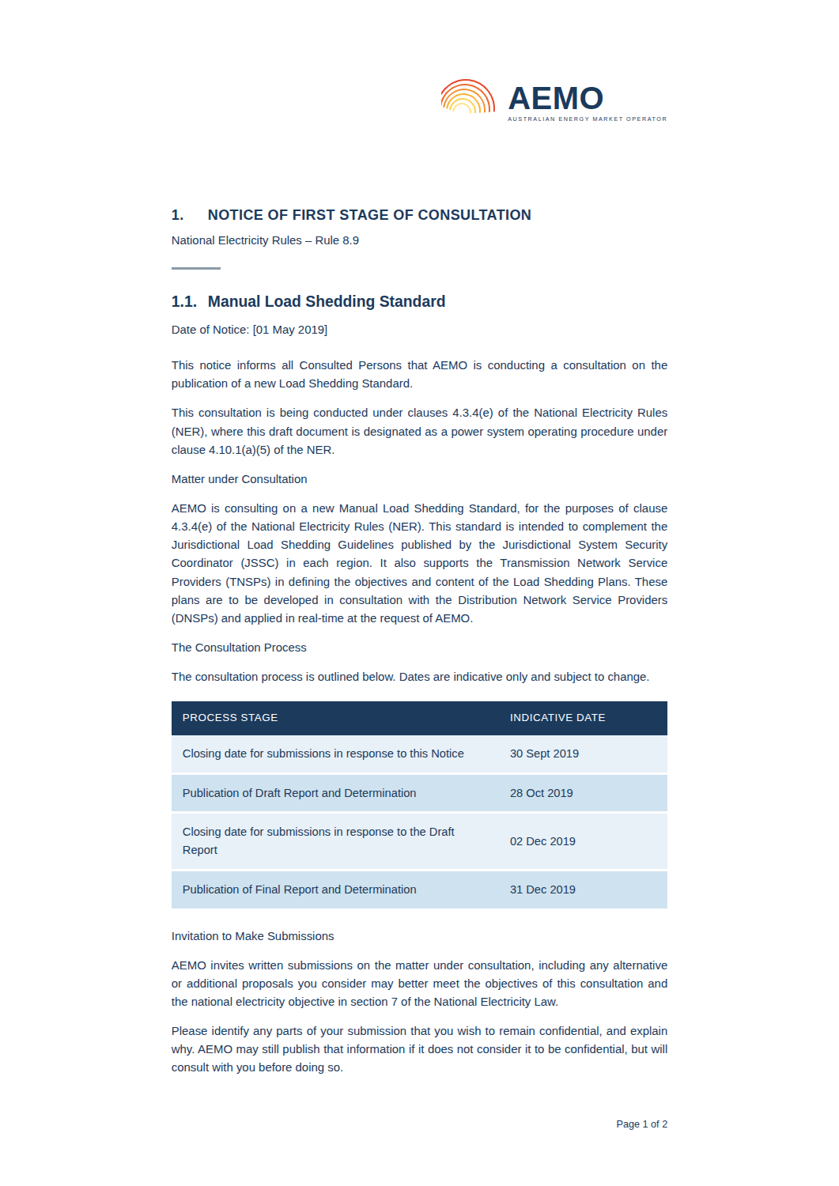AEMO
Australian Energy Market Operator
1. NOTICE OF FIRST STAGE OF CONSULTATION
National Electricity Rules – Rule 8.9
1.1. Manual Load Shedding Standard
Date of Notice: [01 May 2019]
This notice informs all Consulted Persons that AEMO is conducting a consultation on the publication of a new Load Shedding Standard.
This consultation is being conducted under clauses 4.3.4(e) of the National Electricity Rules (NER), where this draft document is designated as a power system operating procedure under clause 4.10.1(a)(5) of the NER.
Matter under Consultation
AEMO is consulting on a new Manual Load Shedding Standard, for the purposes of clause 4.3.4(e) of the National Electricity Rules (NER). This standard is intended to complement the Jurisdictional Load Shedding Guidelines published by the Jurisdictional System Security Coordinator (JSSC) in each region. It also supports the Transmission Network Service Providers (TNSPs) in defining the objectives and content of the Load Shedding Plans. These plans are to be developed in consultation with the Distribution Network Service Providers (DNSPs) and applied in real-time at the request of AEMO.
The Consultation Process
The consultation process is outlined below. Dates are indicative only and subject to change.
| Process Stage | Indicative Date |
| --- | --- |
| Closing date for submissions in response to this Notice | 30 Sept 2019 |
| Publication of Draft Report and Determination | 28 Oct 2019 |
| Closing date for submissions in response to the Draft Report | 02 Dec 2019 |
| Publication of Final Report and Determination | 31 Dec 2019 |
Invitation to Make Submissions
AEMO invites written submissions on the matter under consultation, including any alternative or additional proposals you consider may better meet the objectives of this consultation and the national electricity objective in section 7 of the National Electricity Law.
Please identify any parts of your submission that you wish to remain confidential, and explain why. AEMO may still publish that information if it does not consider it to be confidential, but will consult with you before doing so.
Page 1 of 2